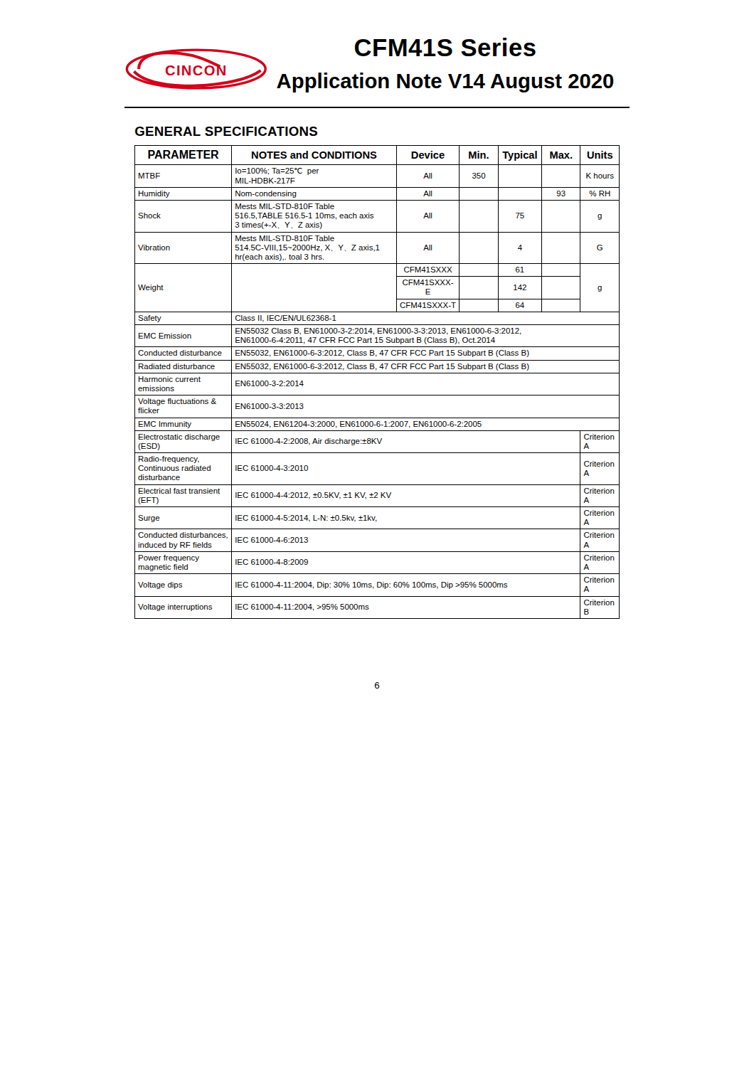CINCON
CFM41S Series
Application Note V14 August 2020
GENERAL SPECIFICATIONS
| PARAMETER | NOTES and CONDITIONS | Device | Min. | Typical | Max. | Units |
| --- | --- | --- | --- | --- | --- | --- |
| MTBF | Io=100%; Ta=25℃ per MIL-HDBK-217F | All | 350 | | | K hours |
| Humidity | Nom-condensing | All | | | 93 | % RH |
| Shock | Mests MIL-STD-810F Table 516.5,TABLE 516.5-1 10ms, each axis 3 times(+-X、Y、Z axis) | All | | 75 | | g |
| Vibration | Mests MIL-STD-810F Table 514.5C-VIII,15~2000Hz, X、Y、Z axis,1 hr(each axis),. toal 3 hrs. | All | | 4 | | G |
| Weight | | CFM41SXXX | | 61 | | g |
| CFM41SXXX-E | | 142 | |
| CFM41SXXX-T | | 64 | |
| Safety | Class II, IEC/EN/UL62368-1 |
| EMC Emission | EN55032 Class B, EN61000-3-2:2014, EN61000-3-3:2013, EN61000-6-3:2012, EN61000-6-4:2011, 47 CFR FCC Part 15 Subpart B (Class B), Oct.2014 |
| Conducted disturbance | EN55032, EN61000-6-3:2012, Class B, 47 CFR FCC Part 15 Subpart B (Class B) |
| Radiated disturbance | EN55032, EN61000-6-3:2012, Class B, 47 CFR FCC Part 15 Subpart B (Class B) |
| Harmonic current emissions | EN61000-3-2:2014 |
| Voltage fluctuations & flicker | EN61000-3-3:2013 |
| EMC Immunity | EN55024, EN61204-3:2000, EN61000-6-1:2007, EN61000-6-2:2005 |
| Electrostatic discharge (ESD) | IEC 61000-4-2:2008, Air discharge:±8KV | Criterion A |
| Radio-frequency, Continuous radiated disturbance | IEC 61000-4-3:2010 | Criterion A |
| Electrical fast transient (EFT) | IEC 61000-4-4:2012, ±0.5KV, ±1 KV, ±2 KV | Criterion A |
| Surge | IEC 61000-4-5:2014, L-N: ±0.5kv, ±1kv, | Criterion A |
| Conducted disturbances, induced by RF fields | IEC 61000-4-6:2013 | Criterion A |
| Power frequency magnetic field | IEC 61000-4-8:2009 | Criterion A |
| Voltage dips | IEC 61000-4-11:2004, Dip: 30% 10ms, Dip: 60% 100ms, Dip >95% 5000ms | Criterion A |
| Voltage interruptions | IEC 61000-4-11:2004, >95% 5000ms | Criterion B |
6